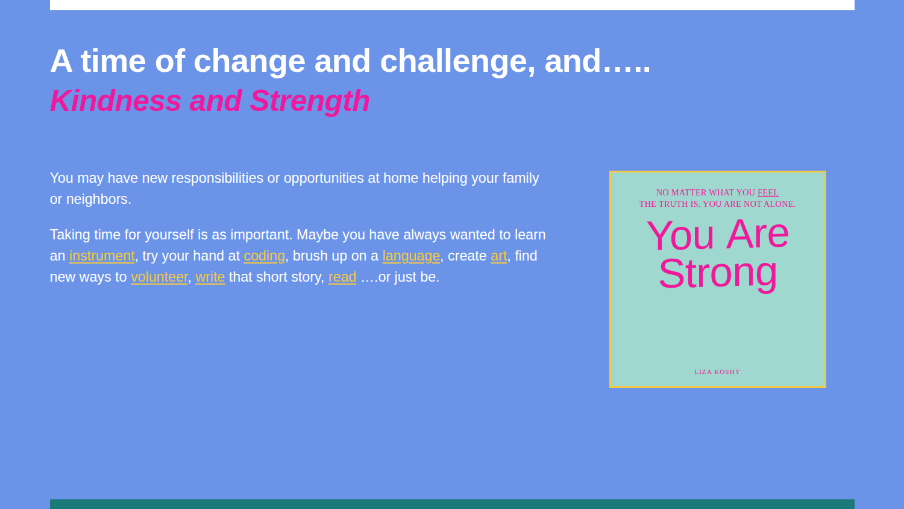A time of change and challenge, and…..
Kindness and Strength
You may have new responsibilities or opportunities at home helping your family or neighbors.
Taking time for yourself is as important. Maybe you have always wanted to learn an instrument, try your hand at coding, brush up on a language, create art, find new ways to volunteer, write that short story, read ….or just be.
No matter what you feel
the truth is, you are not alone.
You Are
Strong
Liza Koshy